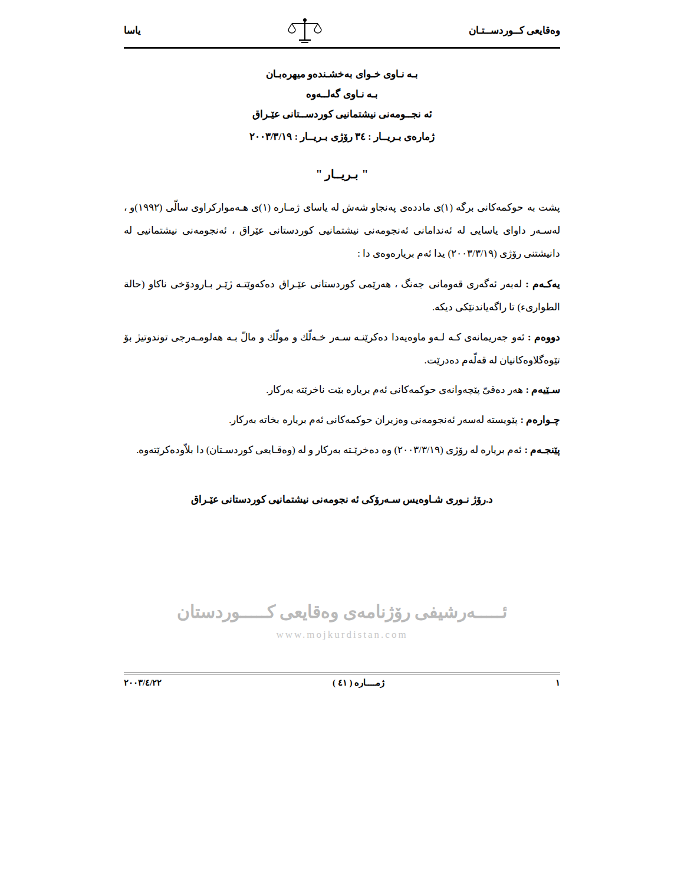وەقایعی کــوردســتـان
یاسا
بـه نـاوی خـوای بەخشـندەو میهرەبـان بـه نـاوی گەلــەوە ئه نجــومەنی نیشتمانیی کوردســتانی عێـراق
ژمارەی بـریــار : ٣٤ رۆژی بـریــار : ٢٠٠٣/٣/١٩
" بـریــار "
پشت به حوکمەکانی برگه (١)ی ماددەی پەنجاو شەش له یاسای ژمـارە (١)ی هـەمواركراوی سالّی (١٩٩٢)و ، لەسـەر داوای یاسایی له ئەندامانی ئەنجومەنی نیشتمانیی کوردستانی عێراق ، ئەنجومەنی نیشتمانیی له دانیشتنی رۆژی (٢٠٠٣/٣/١٩) یدا ئەم بریارەوەی دا :
یەکـەم : لەبەر ئەگەری قەومانی جەنگ ، هەرێمی کوردستانی عێـراق دەکەوێتـه ژێـر بـارودۆخی ناکاو (حالة الطواریء) تا راگەیاندنێکی دیکه.
دووەم : ئەو جەریمانەی کـه لـەو ماوەیەدا دەکرێنـه سـەر خـەلّك و مولّك و مالّ بـه هەلومـەرجی توندوتیژ بۆ تێوەگلاوەکانیان له قەلّەم دەدرێت.
سـێیەم : هەر دەقیّ پێچەوانەی حوکمەکانی ئەم بریاره بێت ناخرێتە بەرکار.
چـوارەم : پێویسته لەسەر ئەنجومەنی وەزیران حوکمەکانی ئەم بریاره بخاته بەرکار.
پێنجـەم : ئەم بریاره له رۆژی (٢٠٠٣/٣/١٩) وە دەخرێـتە بەرکار و له (وەقـایعی کوردسـتان) دا بلاّودەکرێتەوە.
د.رۆژ نـوری شـاوەیس سـەرۆکی ئه نجومەنی نیشتمانیی کوردستانی عێـراق
ئـــــەرشیفی رۆژنامەی وەقایعی کـــــوردستان
www.mojkurdistan.com
١
ژمــــاره ( ٤١ )
٢٠٠٣/٤/٢٢